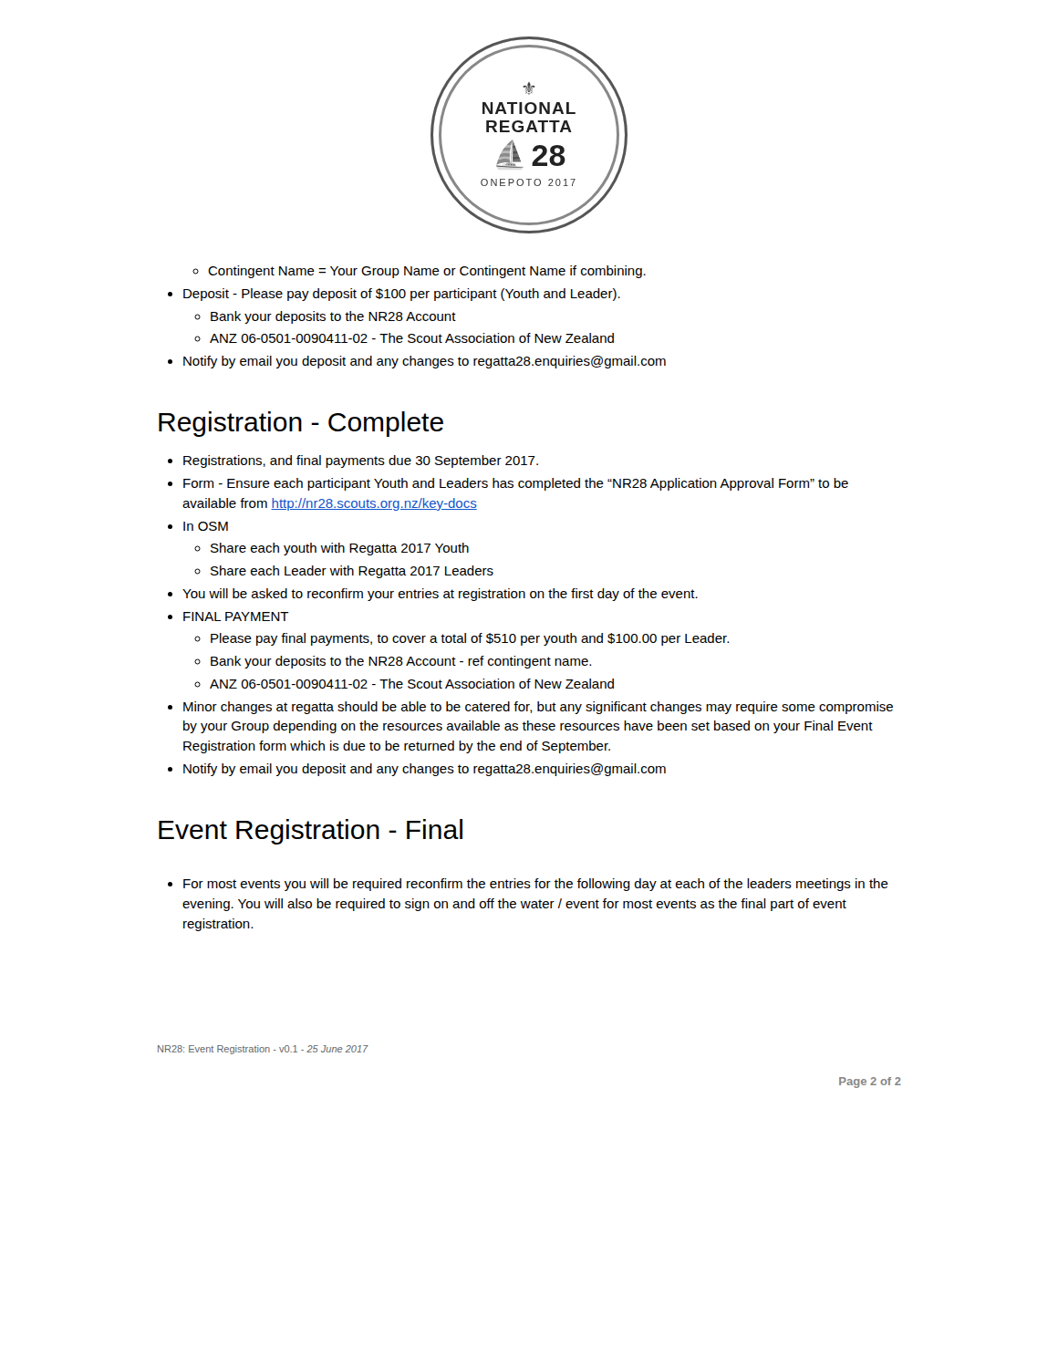⚜
NATIONAL
REGATTA
⛵ 28
ONEPOTO 2017
Contingent Name = Your Group Name or Contingent Name if combining.
Deposit - Please pay deposit of $100 per participant (Youth and Leader).
Bank your deposits to the NR28 Account
ANZ 06-0501-0090411-02 - The Scout Association of New Zealand
Notify by email you deposit and any changes to regatta28.enquiries@gmail.com
Registration - Complete
Registrations, and final payments due 30 September 2017.
Form - Ensure each participant Youth and Leaders has completed the “NR28 Application Approval Form” to be available from http://nr28.scouts.org.nz/key-docs
In OSM
Share each youth with Regatta 2017 Youth
Share each Leader with Regatta 2017 Leaders
You will be asked to reconfirm your entries at registration on the first day of the event.
FINAL PAYMENT
Please pay final payments, to cover a total of $510 per youth and $100.00 per Leader.
Bank your deposits to the NR28 Account - ref contingent name.
ANZ 06-0501-0090411-02 - The Scout Association of New Zealand
Minor changes at regatta should be able to be catered for, but any significant changes may require some compromise by your Group depending on the resources available as these resources have been set based on your Final Event Registration form which is due to be returned by the end of September.
Notify by email you deposit and any changes to regatta28.enquiries@gmail.com
Event Registration - Final
For most events you will be required reconfirm the entries for the following day at each of the leaders meetings in the evening. You will also be required to sign on and off the water / event for most events as the final part of event registration.
NR28: Event Registration - v0.1 - 25 June 2017
Page 2 of 2